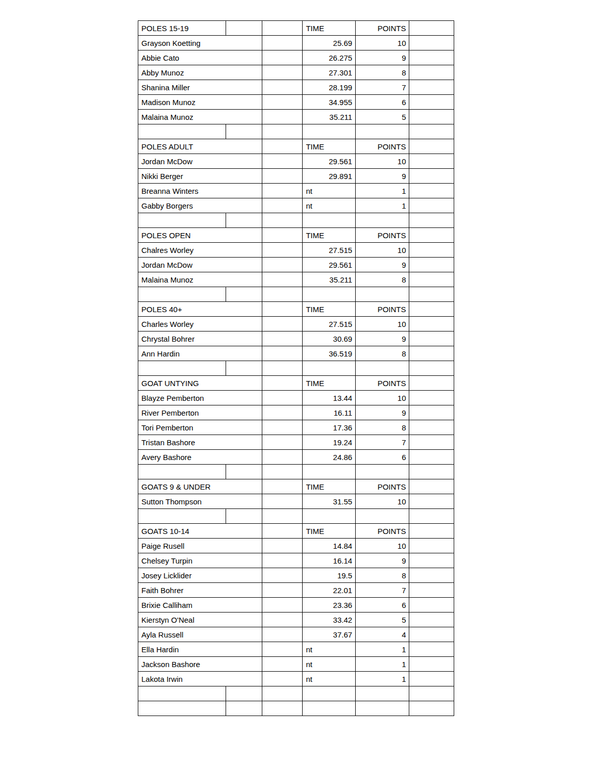| POLES 15-19 | | | TIME | POINTS | |
| Grayson Koetting | | 25.69 | 10 | |
| Abbie Cato | | 26.275 | 9 | |
| Abby Munoz | | 27.301 | 8 | |
| Shanina Miller | | 28.199 | 7 | |
| Madison Munoz | | 34.955 | 6 | |
| Malaina Munoz | | 35.211 | 5 | |
| POLES ADULT | | TIME | POINTS | |
| Jordan McDow | | 29.561 | 10 | |
| Nikki Berger | | 29.891 | 9 | |
| Breanna Winters | | nt | 1 | |
| Gabby Borgers | | nt | 1 | |
| POLES OPEN | | TIME | POINTS | |
| Chalres Worley | | 27.515 | 10 | |
| Jordan McDow | | 29.561 | 9 | |
| Malaina Munoz | | 35.211 | 8 | |
| POLES 40+ | | TIME | POINTS | |
| Charles Worley | | 27.515 | 10 | |
| Chrystal Bohrer | | 30.69 | 9 | |
| Ann Hardin | | 36.519 | 8 | |
| GOAT UNTYING | | TIME | POINTS | |
| Blayze Pemberton | | 13.44 | 10 | |
| River Pemberton | | 16.11 | 9 | |
| Tori Pemberton | | 17.36 | 8 | |
| Tristan Bashore | | 19.24 | 7 | |
| Avery Bashore | | 24.86 | 6 | |
| GOATS 9 & UNDER | | TIME | POINTS | |
| Sutton Thompson | | 31.55 | 10 | |
| GOATS 10-14 | | TIME | POINTS | |
| Paige Rusell | | 14.84 | 10 | |
| Chelsey Turpin | | 16.14 | 9 | |
| Josey Licklider | | 19.5 | 8 | |
| Faith Bohrer | | 22.01 | 7 | |
| Brixie Calliham | | 23.36 | 6 | |
| Kierstyn O'Neal | | 33.42 | 5 | |
| Ayla Russell | | 37.67 | 4 | |
| Ella Hardin | | nt | 1 | |
| Jackson Bashore | | nt | 1 | |
| Lakota Irwin | | nt | 1 | |